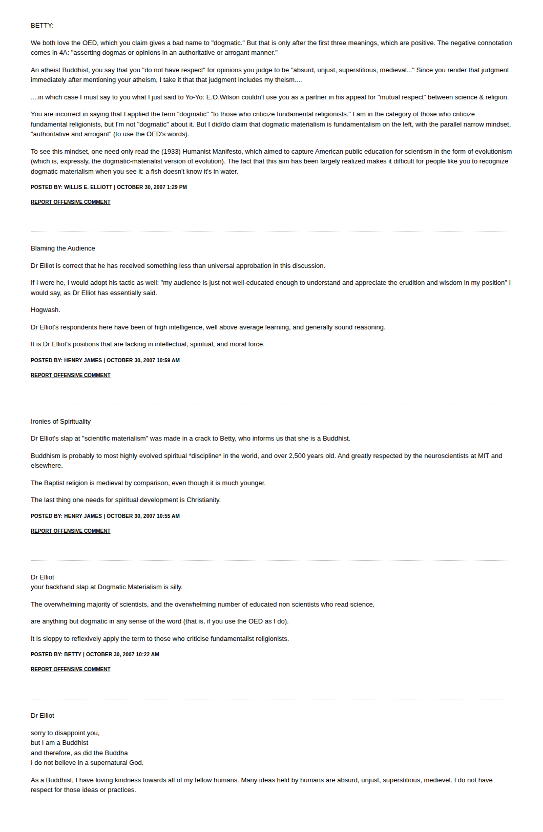BETTY:
We both love the OED, which you claim gives a bad name to "dogmatic." But that is only after the first three meanings, which are positive. The negative connotation comes in 4A: "asserting dogmas or opinions in an authoritative or arrogant manner."
An atheist Buddhist, you say that you "do not have respect" for opinions you judge to be "absurd, unjust, superstitious, medieval..." Since you render that judgment immediately after mentioning your atheism, I take it that that judgment includes my theism....
....in which case I must say to you what I just said to Yo-Yo: E.O.Wilson couldn't use you as a partner in his appeal for "mutual respect" between science & religion.
You are incorrect in saying that I applied the term "dogmatic" "to those who criticize fundamental religionists." I am in the category of those who criticize fundamental religionists, but I'm not "dogmatic" about it. But I did/do claim that dogmatic materialism is fundamentalism on the left, with the parallel narrow mindset, "authoritative and arrogant" (to use the OED's words).
To see this mindset, one need only read the (1933) Humanist Manifesto, which aimed to capture American public education for scientism in the form of evolutionism (which is, expressly, the dogmatic-materialist version of evolution). The fact that this aim has been largely realized makes it difficult for people like you to recognize dogmatic materialism when you see it: a fish doesn't know it's in water.
POSTED BY: WILLIS E. ELLIOTT | OCTOBER 30, 2007 1:29 PM
REPORT OFFENSIVE COMMENT
Blaming the Audience
Dr Elliot is correct that he has received something less than universal approbation in this discussion.
If I were he, I would adopt his tactic as well: "my audience is just not well-educated enough to understand and appreciate the erudition and wisdom in my position" I would say, as Dr Elliot has essentially said.
Hogwash.
Dr Elliot's respondents here have been of high intelligence, well above average learning, and generally sound reasoning.
It is Dr Elliot's positions that are lacking in intellectual, spiritual, and moral force.
POSTED BY: HENRY JAMES | OCTOBER 30, 2007 10:59 AM
REPORT OFFENSIVE COMMENT
Ironies of Spirituality
Dr Elliot's slap at "scientific materialism" was made in a crack to Betty, who informs us that she is a Buddhist.
Buddhism is probably to most highly evolved spiritual *discipline* in the world, and over 2,500 years old. And greatly respected by the neuroscientists at MIT and elsewhere.
The Baptist religion is medieval by comparison, even though it is much younger.
The last thing one needs for spiritual development is Christianity.
POSTED BY: HENRY JAMES | OCTOBER 30, 2007 10:55 AM
REPORT OFFENSIVE COMMENT
Dr Elliot
your backhand slap at Dogmatic Materialism is silly.
The overwhelming majority of scientists, and the overwhelming number of educated non scientists who read science,
are anything but dogmatic in any sense of the word (that is, if you use the OED as I do).
It is sloppy to reflexively apply the term to those who criticise fundamentalist religionists.
POSTED BY: BETTY | OCTOBER 30, 2007 10:22 AM
REPORT OFFENSIVE COMMENT
Dr Elliot
sorry to disappoint you,
but I am a Buddhist
and therefore, as did the Buddha
I do not believe in a supernatural God.
As a Buddhist, I have loving kindness towards all of my fellow humans. Many ideas held by humans are absurd, unjust, superstitious, medievel. I do not have respect for those ideas or practices.